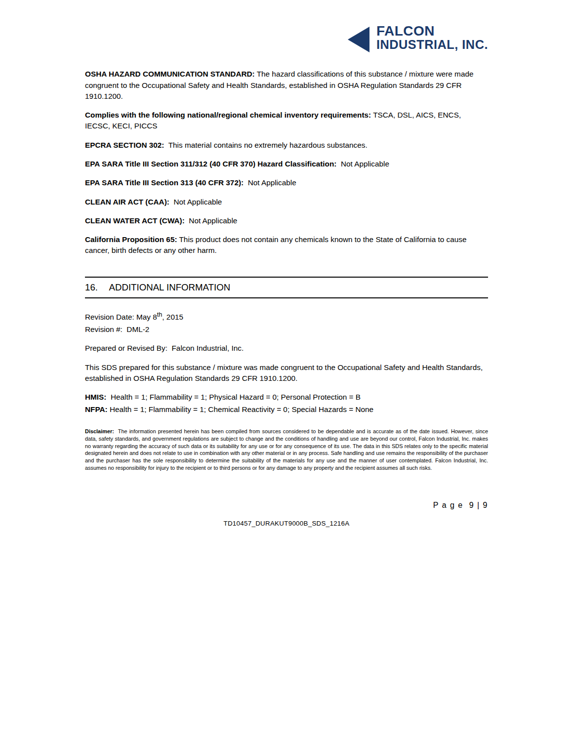FALCON
INDUSTRIAL, INC.
OSHA HAZARD COMMUNICATION STANDARD: The hazard classifications of this substance / mixture were made congruent to the Occupational Safety and Health Standards, established in OSHA Regulation Standards 29 CFR 1910.1200.
Complies with the following national/regional chemical inventory requirements: TSCA, DSL, AICS, ENCS, IECSC, KECI, PICCS
EPCRA SECTION 302: This material contains no extremely hazardous substances.
EPA SARA Title III Section 311/312 (40 CFR 370) Hazard Classification: Not Applicable
EPA SARA Title III Section 313 (40 CFR 372): Not Applicable
CLEAN AIR ACT (CAA): Not Applicable
CLEAN WATER ACT (CWA): Not Applicable
California Proposition 65: This product does not contain any chemicals known to the State of California to cause cancer, birth defects or any other harm.
16. ADDITIONAL INFORMATION
Revision Date: May 8th, 2015
Revision #: DML-2
Prepared or Revised By: Falcon Industrial, Inc.
This SDS prepared for this substance / mixture was made congruent to the Occupational Safety and Health Standards, established in OSHA Regulation Standards 29 CFR 1910.1200.
HMIS: Health = 1; Flammability = 1; Physical Hazard = 0; Personal Protection = B
NFPA: Health = 1; Flammability = 1; Chemical Reactivity = 0; Special Hazards = None
Disclaimer: The information presented herein has been compiled from sources considered to be dependable and is accurate as of the date issued. However, since data, safety standards, and government regulations are subject to change and the conditions of handling and use are beyond our control, Falcon Industrial, Inc. makes no warranty regarding the accuracy of such data or its suitability for any use or for any consequence of its use. The data in this SDS relates only to the specific material designated herein and does not relate to use in combination with any other material or in any process. Safe handling and use remains the responsibility of the purchaser and the purchaser has the sole responsibility to determine the suitability of the materials for any use and the manner of user contemplated. Falcon Industrial, Inc. assumes no responsibility for injury to the recipient or to third persons or for any damage to any property and the recipient assumes all such risks.
P a g e 9 | 9
TD10457_DURAKUT9000B_SDS_1216A